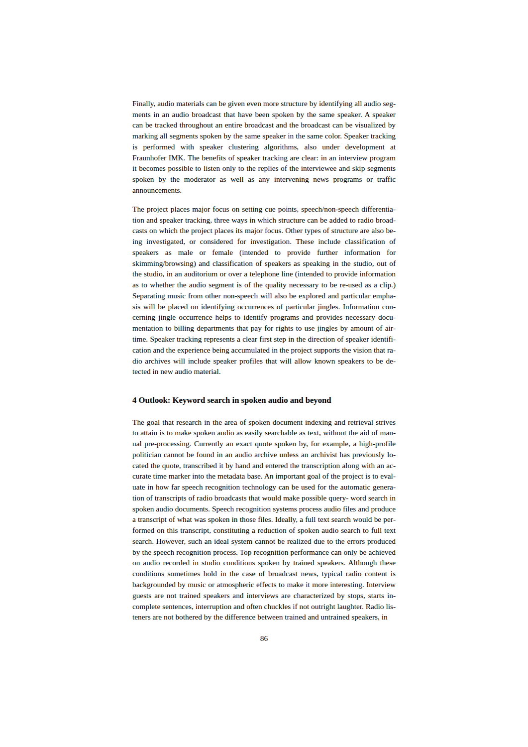Finally, audio materials can be given even more structure by identifying all audio segments in an audio broadcast that have been spoken by the same speaker. A speaker can be tracked throughout an entire broadcast and the broadcast can be visualized by marking all segments spoken by the same speaker in the same color. Speaker tracking is performed with speaker clustering algorithms, also under development at Fraunhofer IMK. The benefits of speaker tracking are clear: in an interview program it becomes possible to listen only to the replies of the interviewee and skip segments spoken by the moderator as well as any intervening news programs or traffic announcements.
The project places major focus on setting cue points, speech/non-speech differentiation and speaker tracking, three ways in which structure can be added to radio broadcasts on which the project places its major focus. Other types of structure are also being investigated, or considered for investigation. These include classification of speakers as male or female (intended to provide further information for skimming/browsing) and classification of speakers as speaking in the studio, out of the studio, in an auditorium or over a telephone line (intended to provide information as to whether the audio segment is of the quality necessary to be re-used as a clip.) Separating music from other non-speech will also be explored and particular emphasis will be placed on identifying occurrences of particular jingles. Information concerning jingle occurrence helps to identify programs and provides necessary documentation to billing departments that pay for rights to use jingles by amount of airtime. Speaker tracking represents a clear first step in the direction of speaker identification and the experience being accumulated in the project supports the vision that radio archives will include speaker profiles that will allow known speakers to be detected in new audio material.
4 Outlook: Keyword search in spoken audio and beyond
The goal that research in the area of spoken document indexing and retrieval strives to attain is to make spoken audio as easily searchable as text, without the aid of manual pre-processing. Currently an exact quote spoken by, for example, a high-profile politician cannot be found in an audio archive unless an archivist has previously located the quote, transcribed it by hand and entered the transcription along with an accurate time marker into the metadata base. An important goal of the project is to evaluate in how far speech recognition technology can be used for the automatic generation of transcripts of radio broadcasts that would make possible query- word search in spoken audio documents. Speech recognition systems process audio files and produce a transcript of what was spoken in those files. Ideally, a full text search would be performed on this transcript, constituting a reduction of spoken audio search to full text search. However, such an ideal system cannot be realized due to the errors produced by the speech recognition process. Top recognition performance can only be achieved on audio recorded in studio conditions spoken by trained speakers. Although these conditions sometimes hold in the case of broadcast news, typical radio content is backgrounded by music or atmospheric effects to make it more interesting. Interview guests are not trained speakers and interviews are characterized by stops, starts incomplete sentences, interruption and often chuckles if not outright laughter. Radio listeners are not bothered by the difference between trained and untrained speakers, in
86